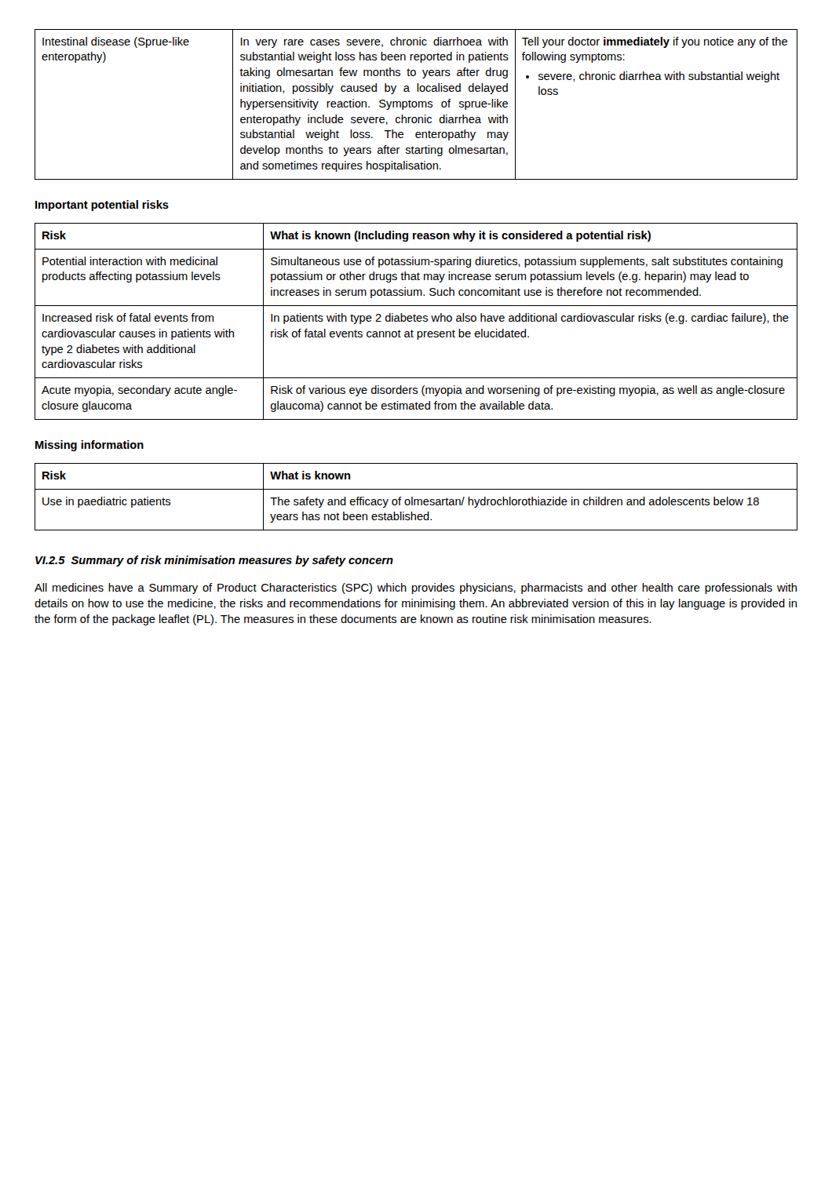| Intestinal disease (Sprue-like enteropathy) | In very rare cases severe, chronic diarrhoea with substantial weight loss has been reported in patients taking olmesartan few months to years after drug initiation, possibly caused by a localised delayed hypersensitivity reaction. Symptoms of sprue-like enteropathy include severe, chronic diarrhea with substantial weight loss. The enteropathy may develop months to years after starting olmesartan, and sometimes requires hospitalisation. | Tell your doctor immediately if you notice any of the following symptoms: severe, chronic diarrhea with substantial weight loss |
Important potential risks
| Risk | What is known (Including reason why it is considered a potential risk) |
| --- | --- |
| Potential interaction with medicinal products affecting potassium levels | Simultaneous use of potassium-sparing diuretics, potassium supplements, salt substitutes containing potassium or other drugs that may increase serum potassium levels (e.g. heparin) may lead to increases in serum potassium. Such concomitant use is therefore not recommended. |
| Increased risk of fatal events from cardiovascular causes in patients with type 2 diabetes with additional cardiovascular risks | In patients with type 2 diabetes who also have additional cardiovascular risks (e.g. cardiac failure), the risk of fatal events cannot at present be elucidated. |
| Acute myopia, secondary acute angle-closure glaucoma | Risk of various eye disorders (myopia and worsening of pre-existing myopia, as well as angle-closure glaucoma) cannot be estimated from the available data. |
Missing information
| Risk | What is known |
| --- | --- |
| Use in paediatric patients | The safety and efficacy of olmesartan/ hydrochlorothiazide in children and adolescents below 18 years has not been established. |
VI.2.5 Summary of risk minimisation measures by safety concern
All medicines have a Summary of Product Characteristics (SPC) which provides physicians, pharmacists and other health care professionals with details on how to use the medicine, the risks and recommendations for minimising them. An abbreviated version of this in lay language is provided in the form of the package leaflet (PL). The measures in these documents are known as routine risk minimisation measures.